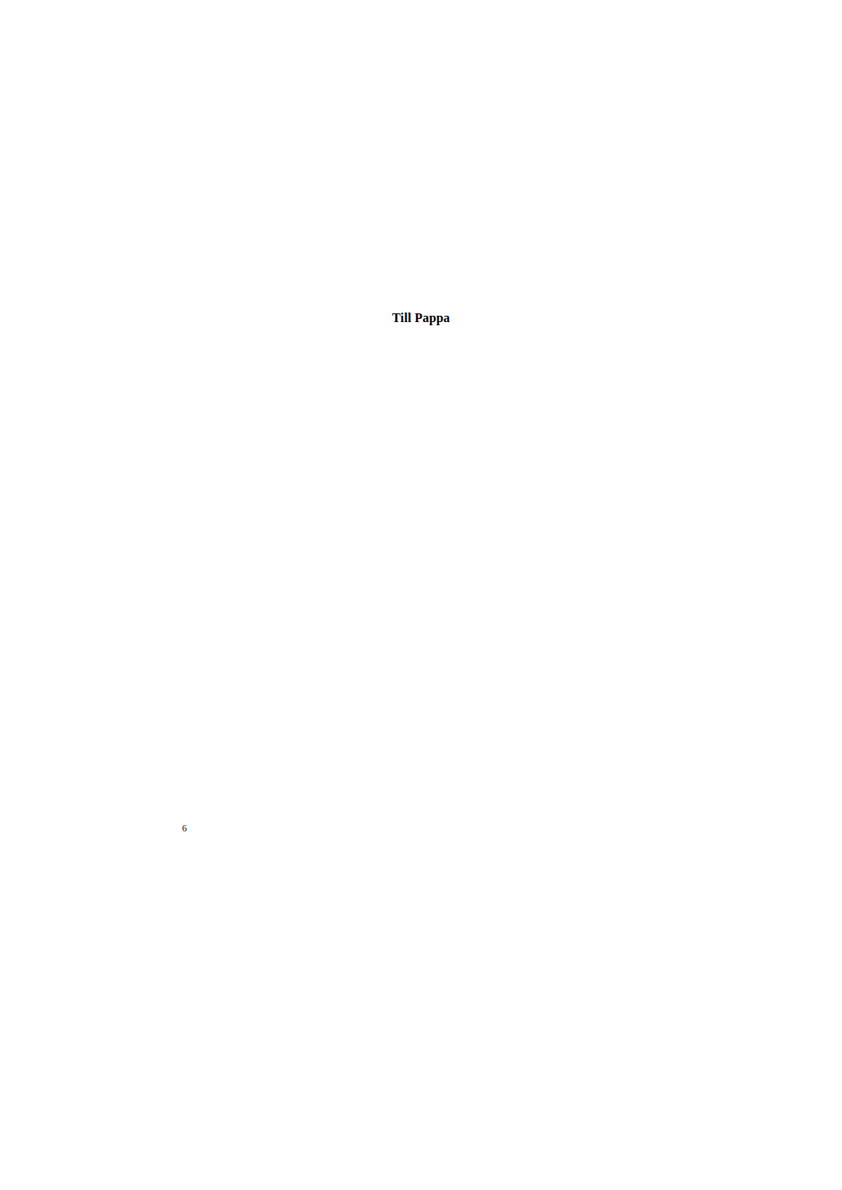Till Pappa
6